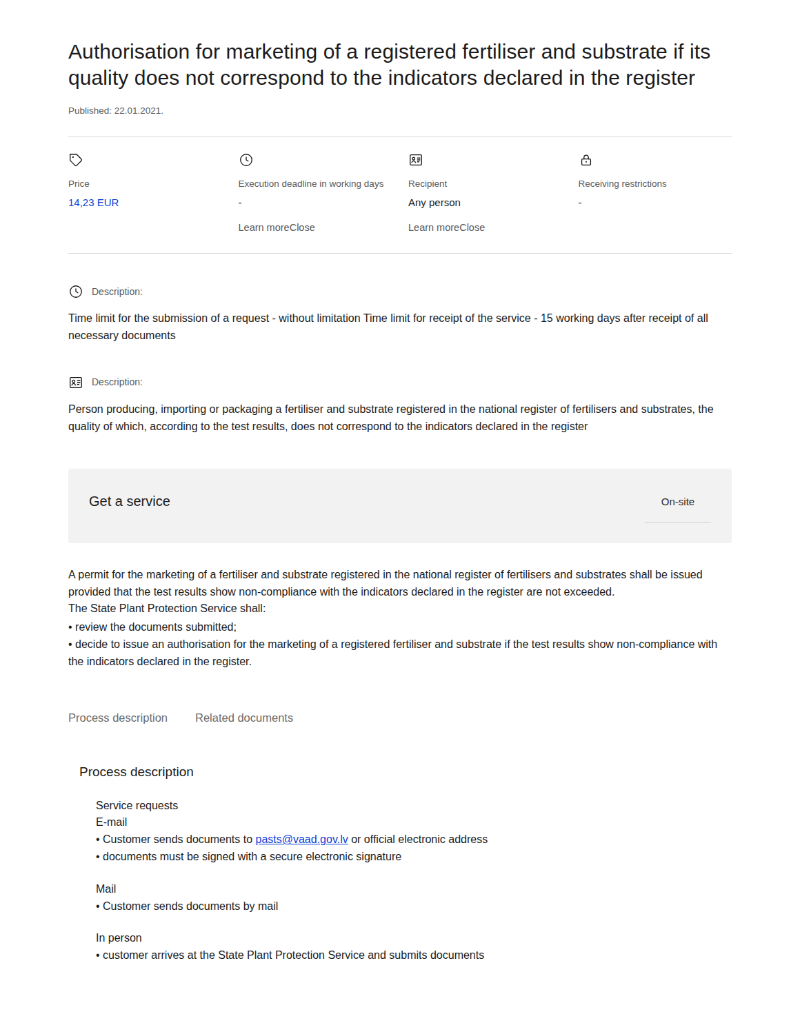Authorisation for marketing of a registered fertiliser and substrate if its quality does not correspond to the indicators declared in the register
Published: 22.01.2021.
Price
14,23 EUR
Execution deadline in working days
-
Learn more Close
Recipient
Any person
Learn more Close
Receiving restrictions
-
Description:
Time limit for the submission of a request - without limitation Time limit for receipt of the service - 15 working days after receipt of all necessary documents
Description:
Person producing, importing or packaging a fertiliser and substrate registered in the national register of fertilisers and substrates, the quality of which, according to the test results, does not correspond to the indicators declared in the register
Get a service
On-site
A permit for the marketing of a fertiliser and substrate registered in the national register of fertilisers and substrates shall be issued provided that the test results show non-compliance with the indicators declared in the register are not exceeded.
The State Plant Protection Service shall:
review the documents submitted;
decide to issue an authorisation for the marketing of a registered fertiliser and substrate if the test results show non-compliance with the indicators declared in the register.
Process description Related documents
Process description
Service requests
E-mail
Customer sends documents to pasts@vaad.gov.lv or official electronic address
documents must be signed with a secure electronic signature
Mail
Customer sends documents by mail
In person
customer arrives at the State Plant Protection Service and submits documents